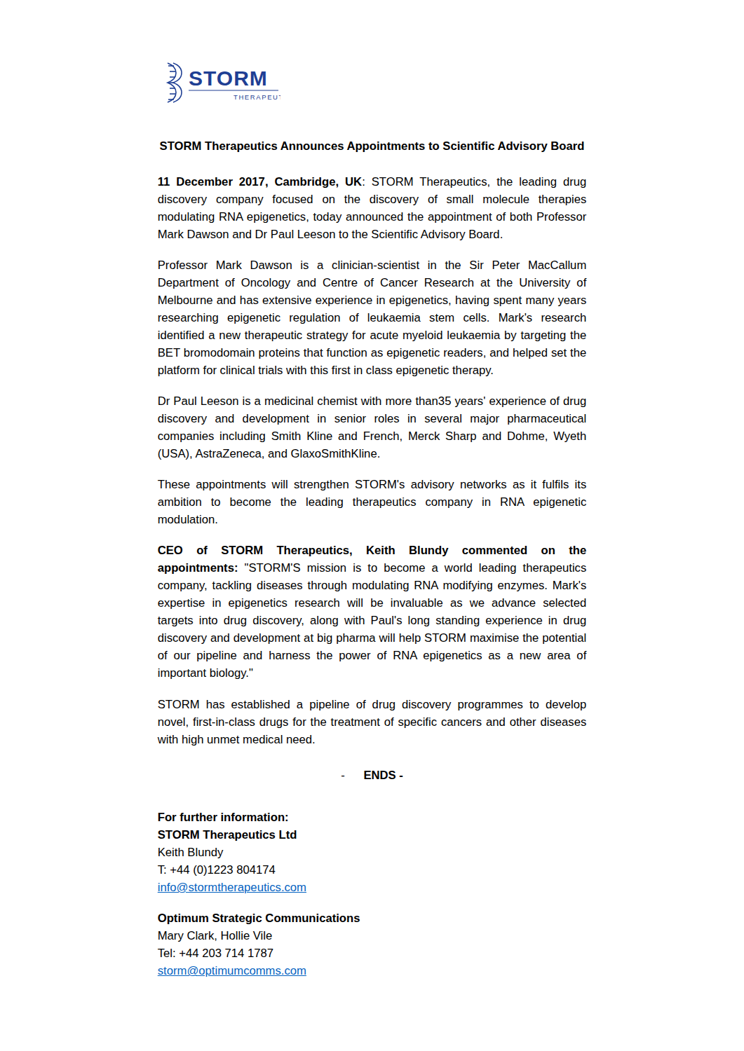STORM THERAPEUTICS
STORM Therapeutics Announces Appointments to Scientific Advisory Board
11 December 2017, Cambridge, UK: STORM Therapeutics, the leading drug discovery company focused on the discovery of small molecule therapies modulating RNA epigenetics, today announced the appointment of both Professor Mark Dawson and Dr Paul Leeson to the Scientific Advisory Board.
Professor Mark Dawson is a clinician-scientist in the Sir Peter MacCallum Department of Oncology and Centre of Cancer Research at the University of Melbourne and has extensive experience in epigenetics, having spent many years researching epigenetic regulation of leukaemia stem cells. Mark's research identified a new therapeutic strategy for acute myeloid leukaemia by targeting the BET bromodomain proteins that function as epigenetic readers, and helped set the platform for clinical trials with this first in class epigenetic therapy.
Dr Paul Leeson is a medicinal chemist with more than35 years' experience of drug discovery and development in senior roles in several major pharmaceutical companies including Smith Kline and French, Merck Sharp and Dohme, Wyeth (USA), AstraZeneca, and GlaxoSmithKline.
These appointments will strengthen STORM's advisory networks as it fulfils its ambition to become the leading therapeutics company in RNA epigenetic modulation.
CEO of STORM Therapeutics, Keith Blundy commented on the appointments: "STORM'S mission is to become a world leading therapeutics company, tackling diseases through modulating RNA modifying enzymes. Mark's expertise in epigenetics research will be invaluable as we advance selected targets into drug discovery, along with Paul's long standing experience in drug discovery and development at big pharma will help STORM maximise the potential of our pipeline and harness the power of RNA epigenetics as a new area of important biology."
STORM has established a pipeline of drug discovery programmes to develop novel, first-in-class drugs for the treatment of specific cancers and other diseases with high unmet medical need.
-ENDS -
For further information:
STORM Therapeutics Ltd
Keith Blundy
T: +44 (0)1223 804174
info@stormtherapeutics.com
Optimum Strategic Communications
Mary Clark, Hollie Vile
Tel: +44 203 714 1787
storm@optimumcomms.com